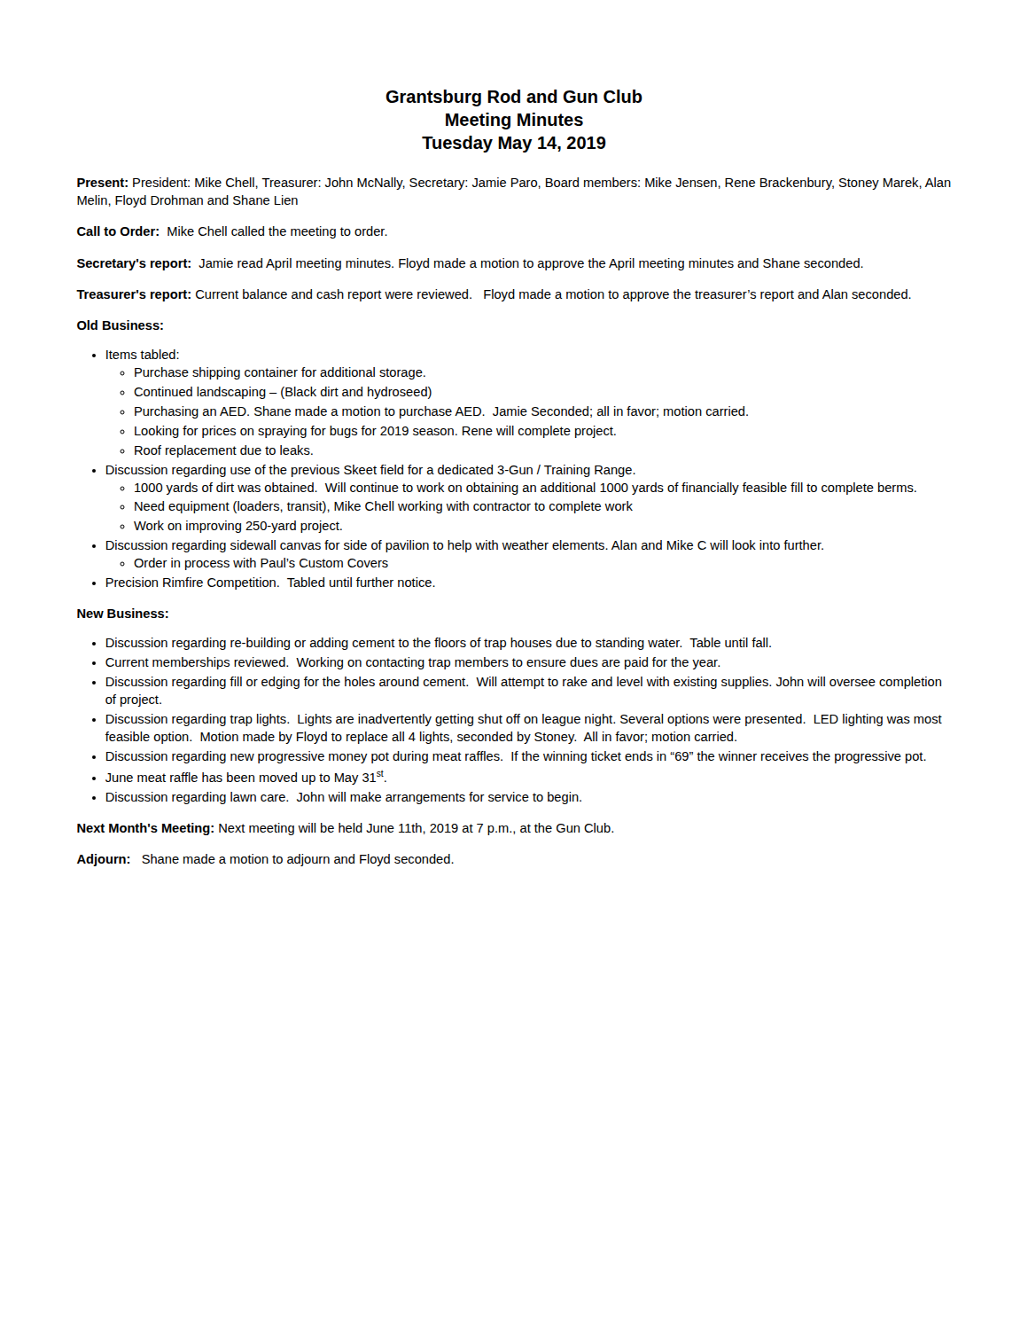Grantsburg Rod and Gun Club
Meeting Minutes
Tuesday May 14, 2019
Present: President: Mike Chell, Treasurer: John McNally, Secretary: Jamie Paro, Board members: Mike Jensen, Rene Brackenbury, Stoney Marek, Alan Melin, Floyd Drohman and Shane Lien
Call to Order: Mike Chell called the meeting to order.
Secretary's report: Jamie read April meeting minutes. Floyd made a motion to approve the April meeting minutes and Shane seconded.
Treasurer's report: Current balance and cash report were reviewed. Floyd made a motion to approve the treasurer’s report and Alan seconded.
Old Business:
Items tabled:
Purchase shipping container for additional storage.
Continued landscaping – (Black dirt and hydroseed)
Purchasing an AED. Shane made a motion to purchase AED. Jamie Seconded; all in favor; motion carried.
Looking for prices on spraying for bugs for 2019 season. Rene will complete project.
Roof replacement due to leaks.
Discussion regarding use of the previous Skeet field for a dedicated 3-Gun / Training Range.
1000 yards of dirt was obtained. Will continue to work on obtaining an additional 1000 yards of financially feasible fill to complete berms.
Need equipment (loaders, transit), Mike Chell working with contractor to complete work
Work on improving 250-yard project.
Discussion regarding sidewall canvas for side of pavilion to help with weather elements. Alan and Mike C will look into further.
Order in process with Paul’s Custom Covers
Precision Rimfire Competition. Tabled until further notice.
New Business:
Discussion regarding re-building or adding cement to the floors of trap houses due to standing water. Table until fall.
Current memberships reviewed. Working on contacting trap members to ensure dues are paid for the year.
Discussion regarding fill or edging for the holes around cement. Will attempt to rake and level with existing supplies. John will oversee completion of project.
Discussion regarding trap lights. Lights are inadvertently getting shut off on league night. Several options were presented. LED lighting was most feasible option. Motion made by Floyd to replace all 4 lights, seconded by Stoney. All in favor; motion carried.
Discussion regarding new progressive money pot during meat raffles. If the winning ticket ends in “69” the winner receives the progressive pot.
June meat raffle has been moved up to May 31st.
Discussion regarding lawn care. John will make arrangements for service to begin.
Next Month's Meeting: Next meeting will be held June 11th, 2019 at 7 p.m., at the Gun Club.
Adjourn: Shane made a motion to adjourn and Floyd seconded.